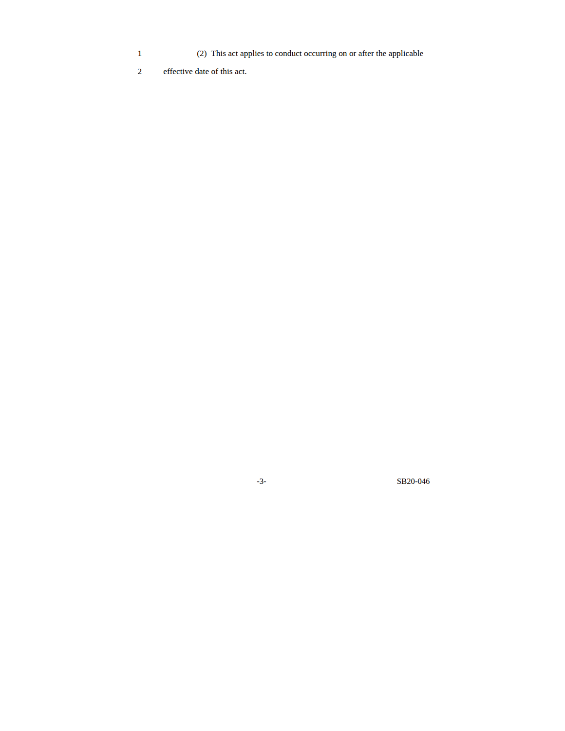1 (2) This act applies to conduct occurring on or after the applicable
2 effective date of this act.
-3- SB20-046